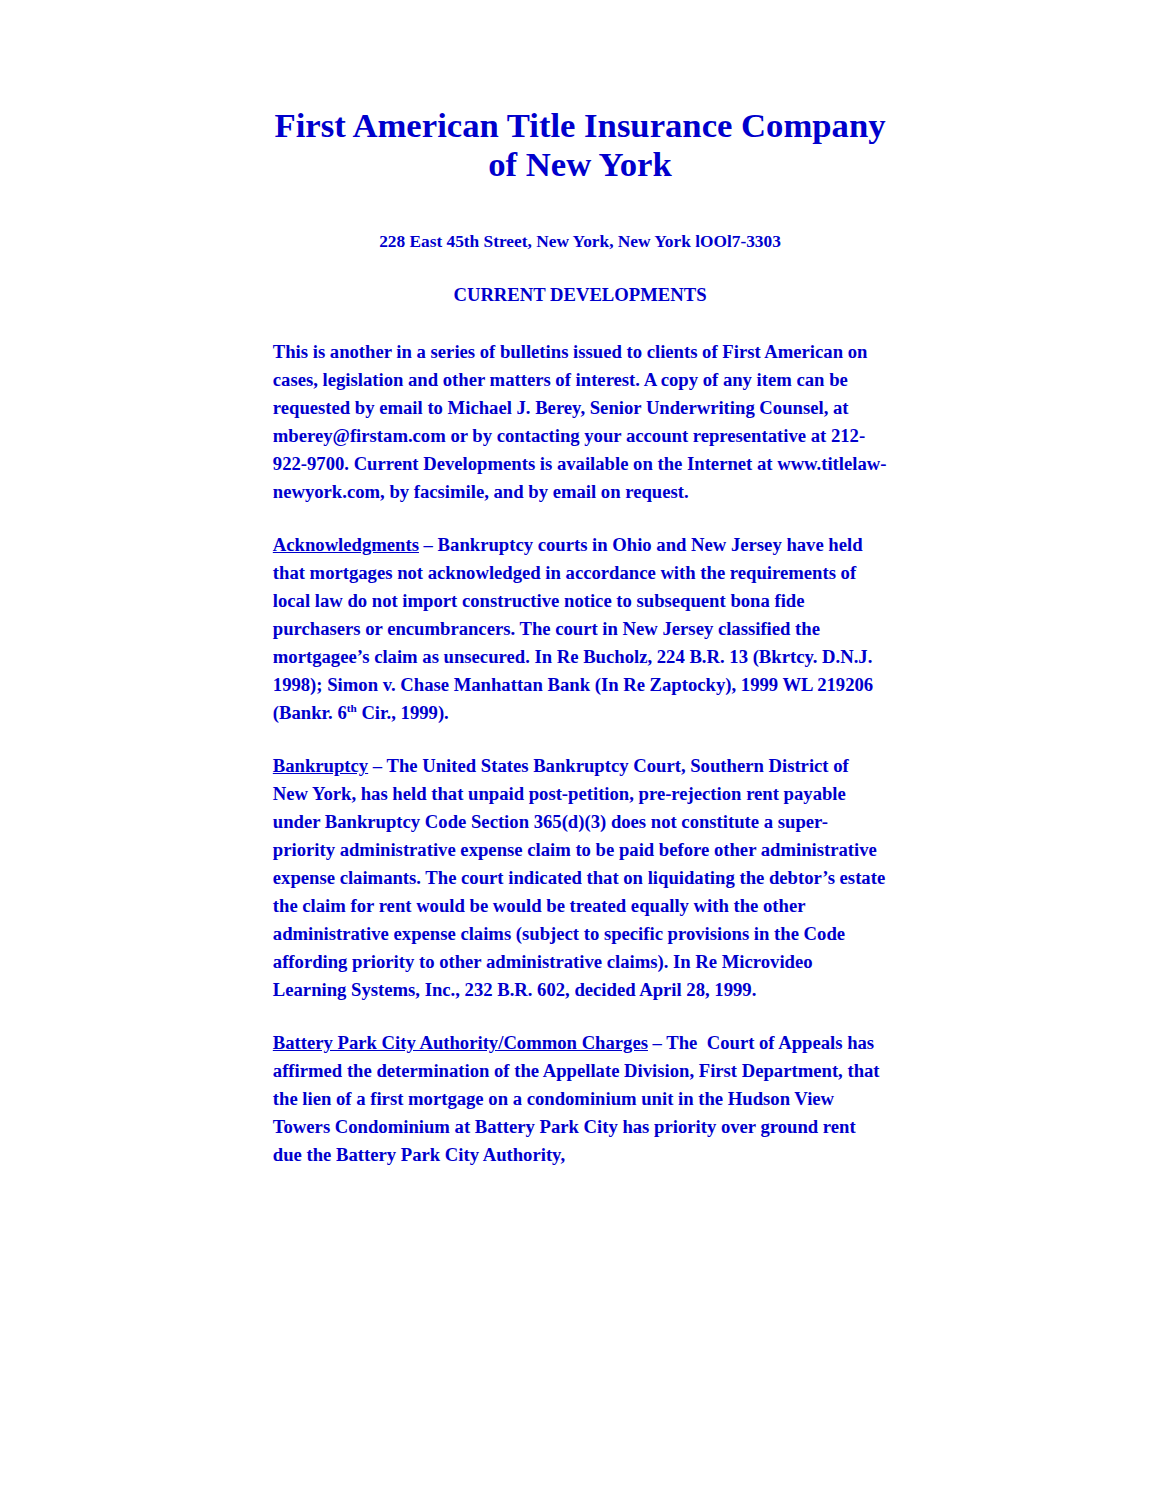First American Title Insurance Company
of New York
228 East 45th Street, New York, New York lOOl7-3303
CURRENT DEVELOPMENTS
This is another in a series of bulletins issued to clients of First American on cases, legislation and other matters of interest. A copy of any item can be requested by email to Michael J. Berey, Senior Underwriting Counsel, at mberey@firstam.com or by contacting your account representative at 212-922-9700. Current Developments is available on the Internet at www.titlelaw-newyork.com, by facsimile, and by email on request.
Acknowledgments – Bankruptcy courts in Ohio and New Jersey have held that mortgages not acknowledged in accordance with the requirements of local law do not import constructive notice to subsequent bona fide purchasers or encumbrancers. The court in New Jersey classified the mortgagee’s claim as unsecured. In Re Bucholz, 224 B.R. 13 (Bkrtcy. D.N.J. 1998); Simon v. Chase Manhattan Bank (In Re Zaptocky), 1999 WL 219206 (Bankr. 6th Cir., 1999).
Bankruptcy – The United States Bankruptcy Court, Southern District of New York, has held that unpaid post-petition, pre-rejection rent payable under Bankruptcy Code Section 365(d)(3) does not constitute a super-priority administrative expense claim to be paid before other administrative expense claimants. The court indicated that on liquidating the debtor’s estate the claim for rent would be would be treated equally with the other administrative expense claims (subject to specific provisions in the Code affording priority to other administrative claims). In Re Microvideo Learning Systems, Inc., 232 B.R. 602, decided April 28, 1999.
Battery Park City Authority/Common Charges – The Court of Appeals has affirmed the determination of the Appellate Division, First Department, that the lien of a first mortgage on a condominium unit in the Hudson View Towers Condominium at Battery Park City has priority over ground rent due the Battery Park City Authority,